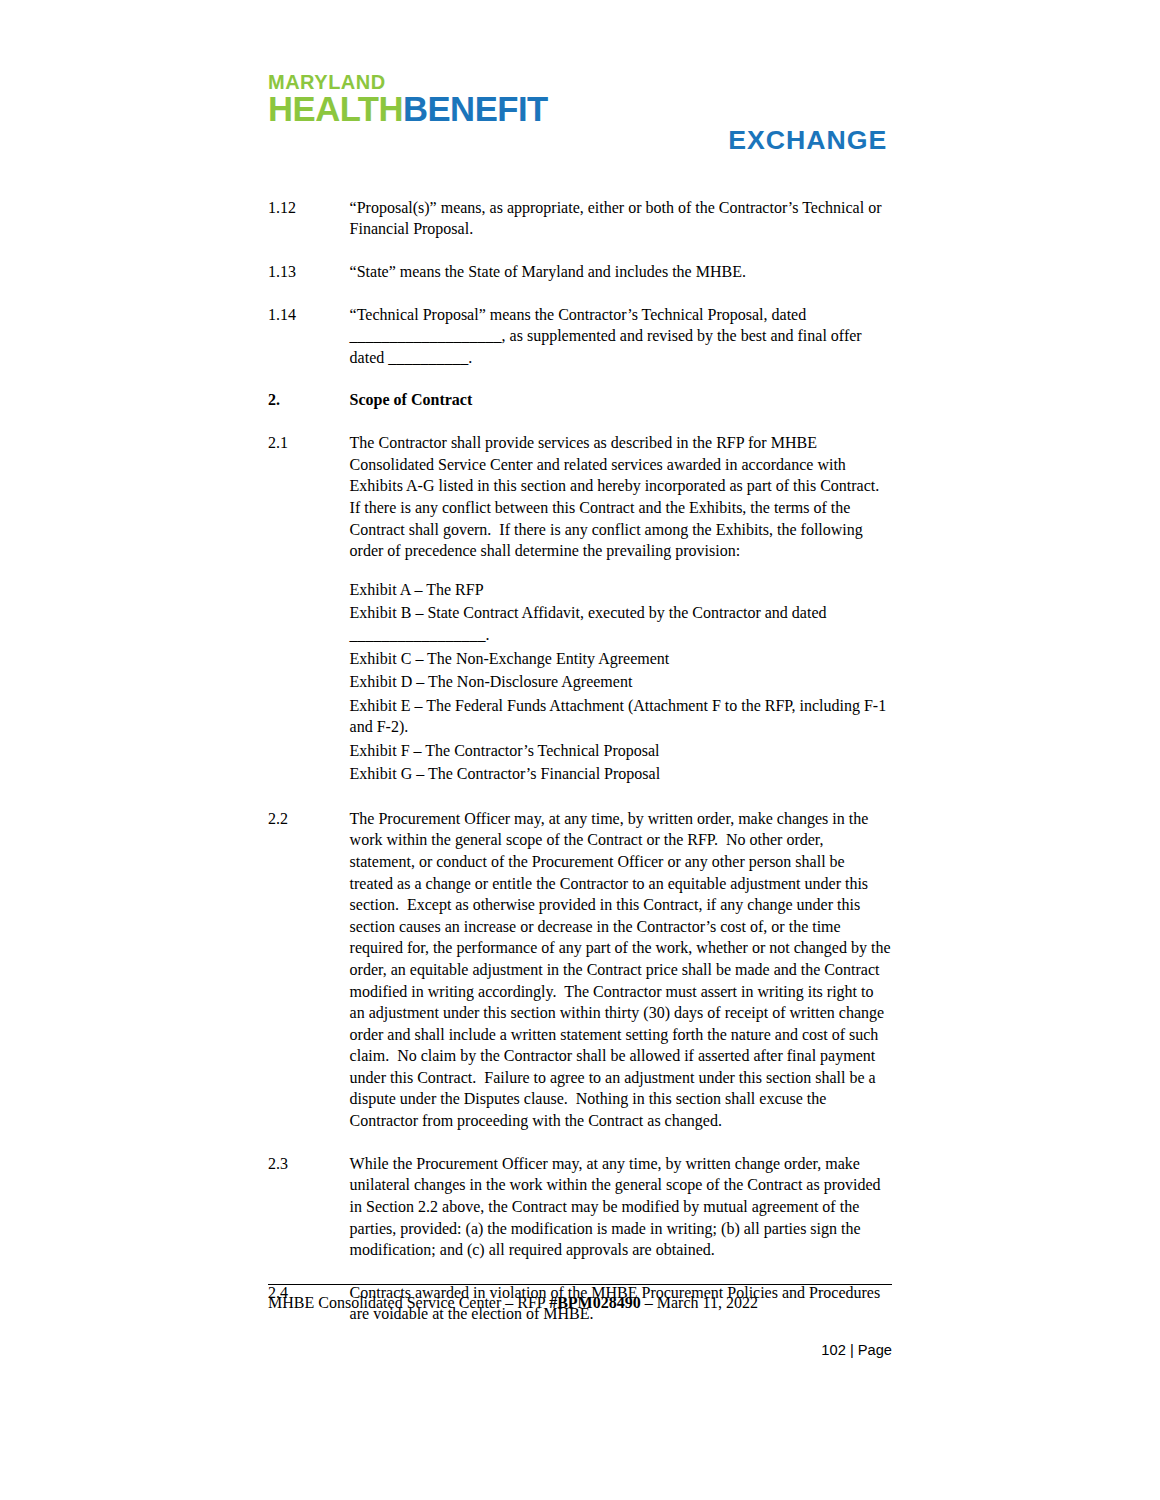MARYLAND
HEALTH BENEFIT
EXCHANGE
1.12
“Proposal(s)” means, as appropriate, either or both of the Contractor’s Technical or Financial Proposal.
1.13
“State” means the State of Maryland and includes the MHBE.
1.14
“Technical Proposal” means the Contractor’s Technical Proposal, dated ___________________, as supplemented and revised by the best and final offer dated __________.
2.
Scope of Contract
2.1
The Contractor shall provide services as described in the RFP for MHBE Consolidated Service Center and related services awarded in accordance with Exhibits A-G listed in this section and hereby incorporated as part of this Contract. If there is any conflict between this Contract and the Exhibits, the terms of the Contract shall govern. If there is any conflict among the Exhibits, the following order of precedence shall determine the prevailing provision:
Exhibit A – The RFP
Exhibit B – State Contract Affidavit, executed by the Contractor and dated _________________.
Exhibit C – The Non-Exchange Entity Agreement
Exhibit D – The Non-Disclosure Agreement
Exhibit E – The Federal Funds Attachment (Attachment F to the RFP, including F-1 and F-2).
Exhibit F – The Contractor’s Technical Proposal
Exhibit G – The Contractor’s Financial Proposal
2.2
The Procurement Officer may, at any time, by written order, make changes in the work within the general scope of the Contract or the RFP. No other order, statement, or conduct of the Procurement Officer or any other person shall be treated as a change or entitle the Contractor to an equitable adjustment under this section. Except as otherwise provided in this Contract, if any change under this section causes an increase or decrease in the Contractor’s cost of, or the time required for, the performance of any part of the work, whether or not changed by the order, an equitable adjustment in the Contract price shall be made and the Contract modified in writing accordingly. The Contractor must assert in writing its right to an adjustment under this section within thirty (30) days of receipt of written change order and shall include a written statement setting forth the nature and cost of such claim. No claim by the Contractor shall be allowed if asserted after final payment under this Contract. Failure to agree to an adjustment under this section shall be a dispute under the Disputes clause. Nothing in this section shall excuse the Contractor from proceeding with the Contract as changed.
2.3
While the Procurement Officer may, at any time, by written change order, make unilateral changes in the work within the general scope of the Contract as provided in Section 2.2 above, the Contract may be modified by mutual agreement of the parties, provided: (a) the modification is made in writing; (b) all parties sign the modification; and (c) all required approvals are obtained.
2.4
Contracts awarded in violation of the MHBE Procurement Policies and Procedures are voidable at the election of MHBE.
MHBE Consolidated Service Center – RFP #BPM028490 – March 11, 2022
102 | Page